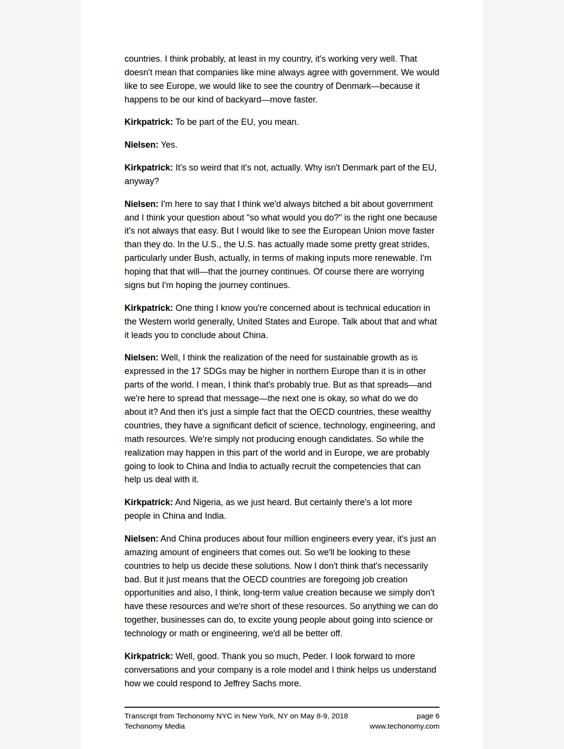countries. I think probably, at least in my country, it's working very well. That doesn't mean that companies like mine always agree with government. We would like to see Europe, we would like to see the country of Denmark—because it happens to be our kind of backyard—move faster.
Kirkpatrick: To be part of the EU, you mean.
Nielsen: Yes.
Kirkpatrick: It's so weird that it's not, actually. Why isn't Denmark part of the EU, anyway?
Nielsen: I'm here to say that I think we'd always bitched a bit about government and I think your question about "so what would you do?" is the right one because it's not always that easy. But I would like to see the European Union move faster than they do. In the U.S., the U.S. has actually made some pretty great strides, particularly under Bush, actually, in terms of making inputs more renewable. I'm hoping that that will—that the journey continues. Of course there are worrying signs but I'm hoping the journey continues.
Kirkpatrick: One thing I know you're concerned about is technical education in the Western world generally, United States and Europe. Talk about that and what it leads you to conclude about China.
Nielsen: Well, I think the realization of the need for sustainable growth as is expressed in the 17 SDGs may be higher in northern Europe than it is in other parts of the world. I mean, I think that's probably true. But as that spreads—and we're here to spread that message—the next one is okay, so what do we do about it? And then it's just a simple fact that the OECD countries, these wealthy countries, they have a significant deficit of science, technology, engineering, and math resources. We're simply not producing enough candidates. So while the realization may happen in this part of the world and in Europe, we are probably going to look to China and India to actually recruit the competencies that can help us deal with it.
Kirkpatrick: And Nigeria, as we just heard. But certainly there's a lot more people in China and India.
Nielsen: And China produces about four million engineers every year, it's just an amazing amount of engineers that comes out. So we'll be looking to these countries to help us decide these solutions. Now I don't think that's necessarily bad. But it just means that the OECD countries are foregoing job creation opportunities and also, I think, long-term value creation because we simply don't have these resources and we're short of these resources. So anything we can do together, businesses can do, to excite young people about going into science or technology or math or engineering, we'd all be better off.
Kirkpatrick: Well, good. Thank you so much, Peder. I look forward to more conversations and your company is a role model and I think helps us understand how we could respond to Jeffrey Sachs more.
Transcript from Techonomy NYC in New York, NY on May 8-9, 2018
Techonomy Media
page 6
www.techonomy.com